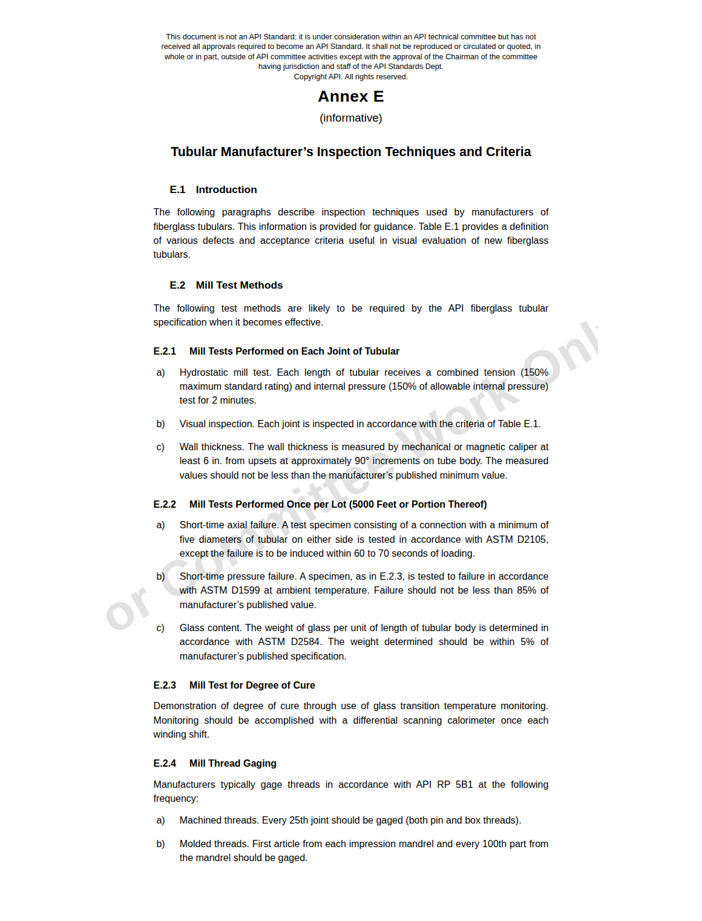For Committee Work Only
This document is not an API Standard; it is under consideration within an API technical committee but has not received all approvals required to become an API Standard. It shall not be reproduced or circulated or quoted, in whole or in part, outside of API committee activities except with the approval of the Chairman of the committee having jurisdiction and staff of the API Standards Dept.
Copyright API. All rights reserved.
Annex E
(informative)
Tubular Manufacturer’s Inspection Techniques and Criteria
E.1 Introduction
The following paragraphs describe inspection techniques used by manufacturers of fiberglass tubulars. This information is provided for guidance. Table E.1 provides a definition of various defects and acceptance criteria useful in visual evaluation of new fiberglass tubulars.
E.2 Mill Test Methods
The following test methods are likely to be required by the API fiberglass tubular specification when it becomes effective.
E.2.1 Mill Tests Performed on Each Joint of Tubular
a) Hydrostatic mill test. Each length of tubular receives a combined tension (150% maximum standard rating) and internal pressure (150% of allowable internal pressure) test for 2 minutes.
b) Visual inspection. Each joint is inspected in accordance with the criteria of Table E.1.
c) Wall thickness. The wall thickness is measured by mechanical or magnetic caliper at least 6 in. from upsets at approximately 90° increments on tube body. The measured values should not be less than the manufacturer’s published minimum value.
E.2.2 Mill Tests Performed Once per Lot (5000 Feet or Portion Thereof)
a) Short-time axial failure. A test specimen consisting of a connection with a minimum of five diameters of tubular on either side is tested in accordance with ASTM D2105, except the failure is to be induced within 60 to 70 seconds of loading.
b) Short-time pressure failure. A specimen, as in E.2.3, is tested to failure in accordance with ASTM D1599 at ambient temperature. Failure should not be less than 85% of manufacturer’s published value.
c) Glass content. The weight of glass per unit of length of tubular body is determined in accordance with ASTM D2584. The weight determined should be within 5% of manufacturer’s published specification.
E.2.3 Mill Test for Degree of Cure
Demonstration of degree of cure through use of glass transition temperature monitoring. Monitoring should be accomplished with a differential scanning calorimeter once each winding shift.
E.2.4 Mill Thread Gaging
Manufacturers typically gage threads in accordance with API RP 5B1 at the following frequency:
a) Machined threads. Every 25th joint should be gaged (both pin and box threads).
b) Molded threads. First article from each impression mandrel and every 100th part from the mandrel should be gaged.